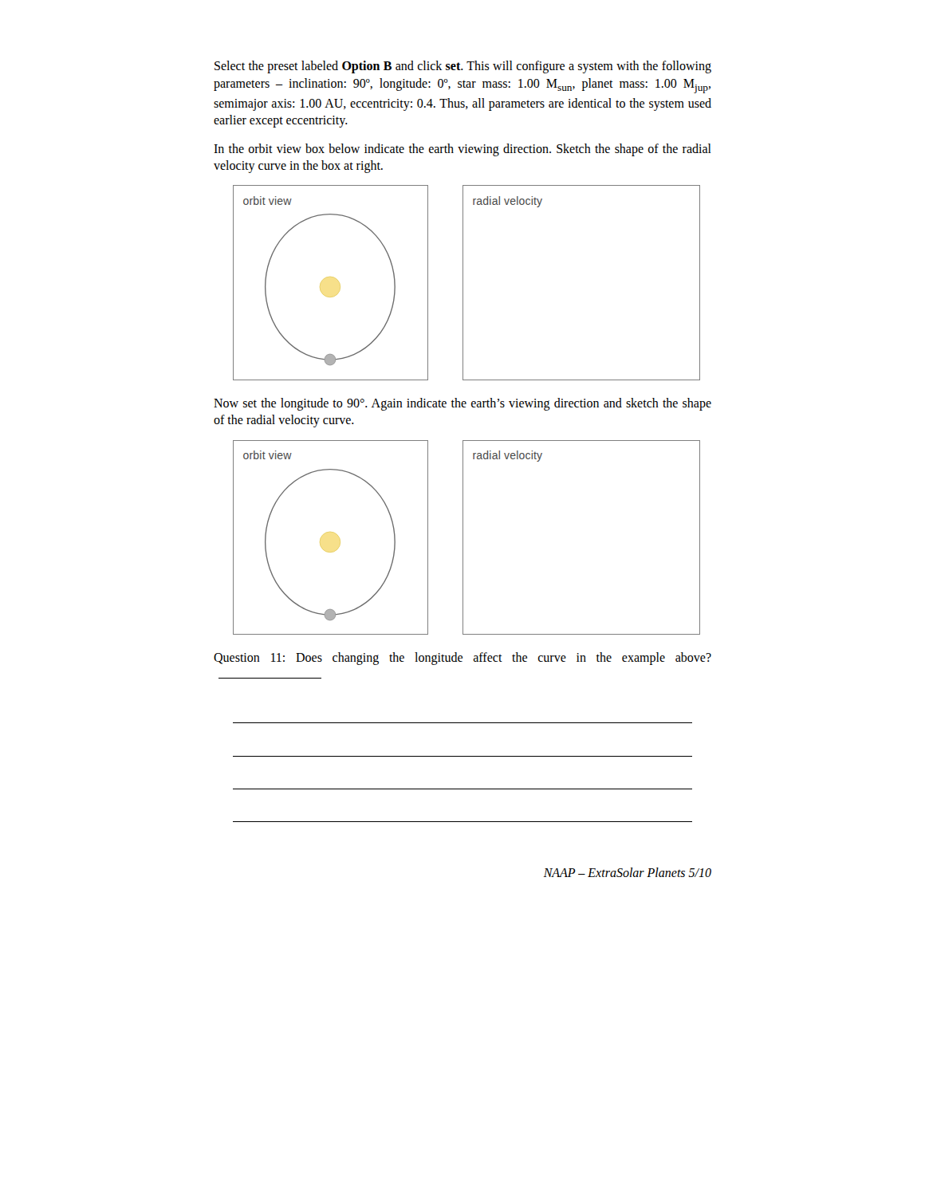Select the preset labeled Option B and click set. This will configure a system with the following parameters – inclination: 90º, longitude: 0º, star mass: 1.00 Msun, planet mass: 1.00 Mjup, semimajor axis: 1.00 AU, eccentricity: 0.4. Thus, all parameters are identical to the system used earlier except eccentricity.
In the orbit view box below indicate the earth viewing direction. Sketch the shape of the radial velocity curve in the box at right.
orbit view
radial velocity
Now set the longitude to 90°. Again indicate the earth’s viewing direction and sketch the shape of the radial velocity curve.
orbit view
radial velocity
Question 11: Does changing the longitude affect the curve in the example above?
NAAP – ExtraSolar Planets 5/10